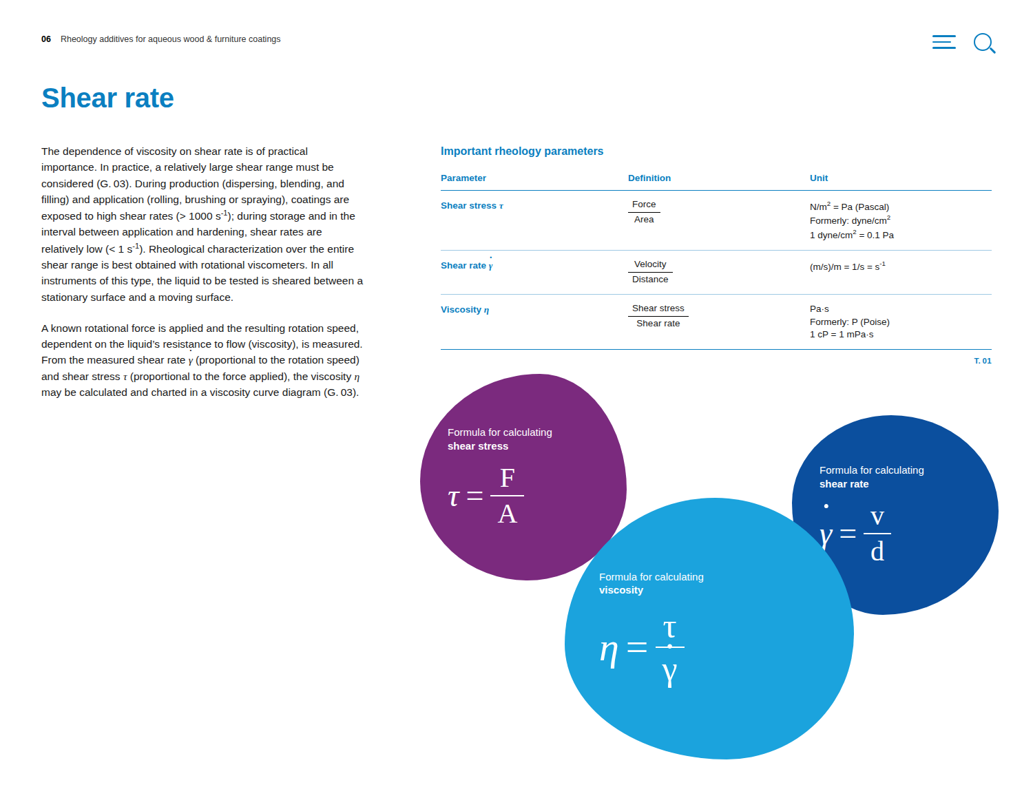06 Rheology additives for aqueous wood & furniture coatings
Shear rate
The dependence of viscosity on shear rate is of practical importance. In practice, a relatively large shear range must be considered (G. 03). During production (dispersing, blending, and filling) and application (rolling, brushing or spraying), coatings are exposed to high shear rates (> 1000 s-1); during storage and in the interval between application and hardening, shear rates are relatively low (< 1 s-1). Rheological characterization over the entire shear range is best obtained with rotational viscometers. In all instruments of this type, the liquid to be tested is sheared between a stationary surface and a moving surface.
A known rotational force is applied and the resulting rotation speed, dependent on the liquid’s resistance to flow (viscosity), is measured. From the measured shear rate γ (proportional to the rotation speed) and shear stress τ (proportional to the force applied), the viscosity η may be calculated and charted in a viscosity curve diagram (G. 03).
Important rheology parameters
| Parameter | Definition | Unit |
| --- | --- | --- |
| Shear stress τ | Force Area | N/m 2 = Pa (Pascal) Formerly: dyne/cm 2 1 dyne/cm 2 = 0.1 Pa |
| Shear rate γ | Velocity Distance | (m/s)/m = 1/s = s -1 |
| Viscosity η | Shear stress Shear rate | Pa·s Formerly: P (Poise) 1 cP = 1 mPa·s |
T. 01
Formula for calculating
shear stress
τ = FA
Formula for calculating
shear rate
γ = vd
Formula for calculating
viscosity
η = τγ